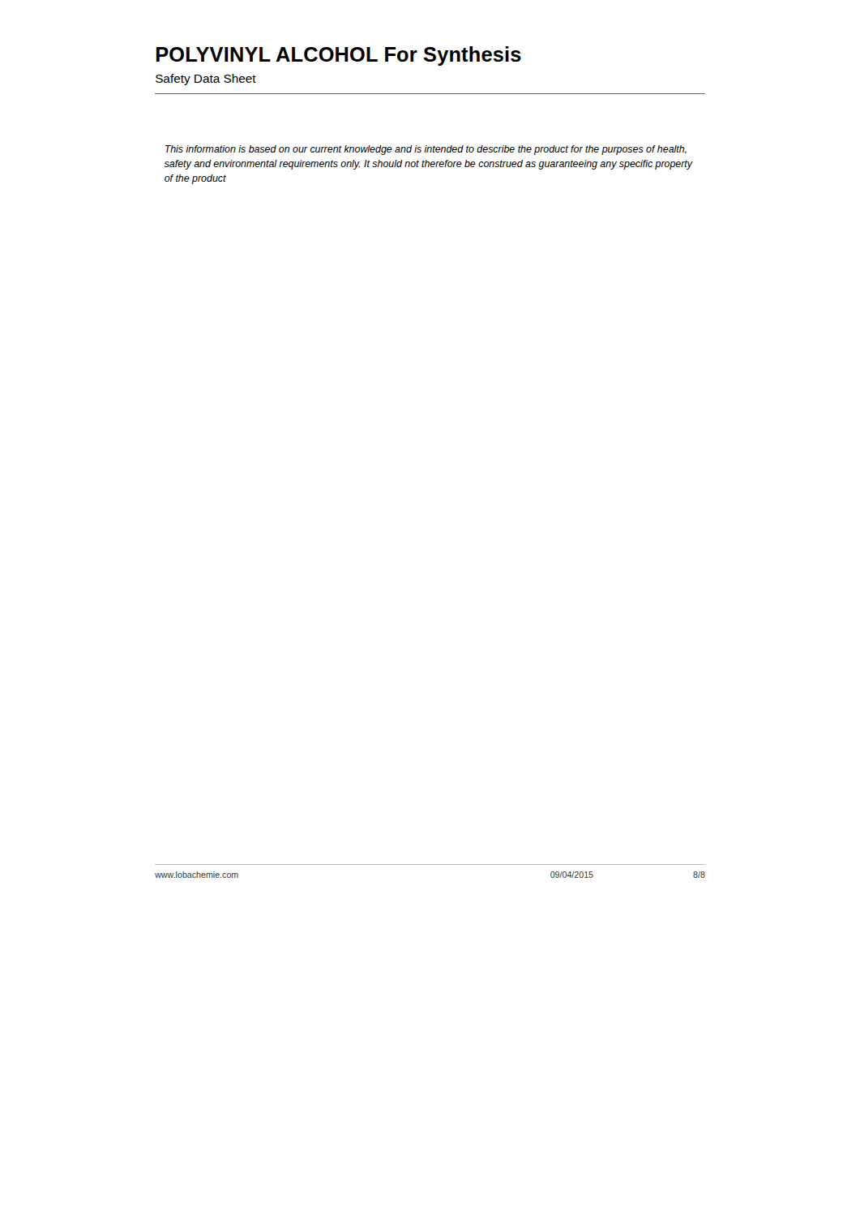POLYVINYL ALCOHOL For Synthesis
Safety Data Sheet
This information is based on our current knowledge and is intended to describe the product for the purposes of health, safety and environmental requirements only. It should not therefore be construed as guaranteeing any specific property of the product
| www.lobachemie.com | 09/04/2015 | 8/8 |